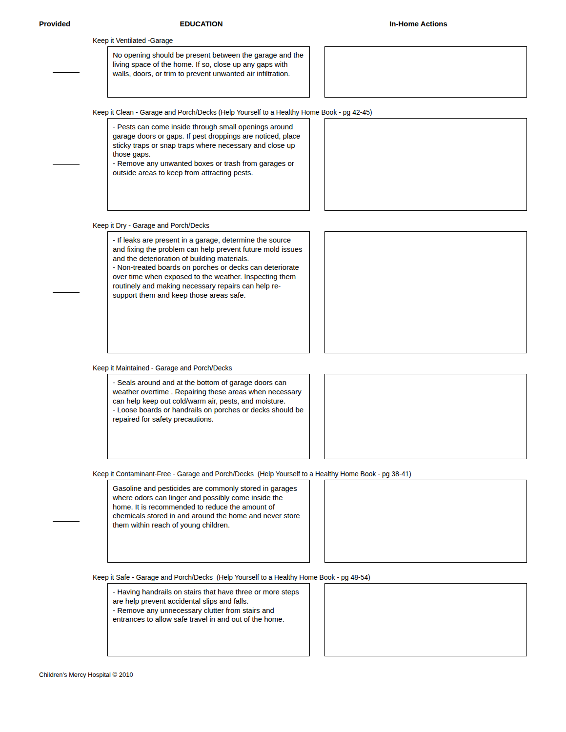Provided
EDUCATION
In-Home Actions
Keep it Ventilated -Garage
No opening should be present between the garage and the living space of the home. If so, close up any gaps with walls, doors, or trim to prevent unwanted air infiltration.
Keep it Clean - Garage and Porch/Decks (Help Yourself to a Healthy Home Book - pg 42-45)
- Pests can come inside through small openings around garage doors or gaps. If pest droppings are noticed, place sticky traps or snap traps where necessary and close up those gaps.
- Remove any unwanted boxes or trash from garages or outside areas to keep from attracting pests.
Keep it Dry - Garage and Porch/Decks
- If leaks are present in a garage, determine the source and fixing the problem can help prevent future mold issues and the deterioration of building materials.
- Non-treated boards on porches or decks can deteriorate over time when exposed to the weather. Inspecting them routinely and making necessary repairs can help re-support them and keep those areas safe.
Keep it Maintained - Garage and Porch/Decks
- Seals around and at the bottom of garage doors can weather overtime . Repairing these areas when necessary can help keep out cold/warm air, pests, and moisture.
- Loose boards or handrails on porches or decks should be repaired for safety precautions.
Keep it Contaminant-Free - Garage and Porch/Decks (Help Yourself to a Healthy Home Book - pg 38-41)
Gasoline and pesticides are commonly stored in garages where odors can linger and possibly come inside the home. It is recommended to reduce the amount of chemicals stored in and around the home and never store them within reach of young children.
Keep it Safe - Garage and Porch/Decks (Help Yourself to a Healthy Home Book - pg 48-54)
- Having handrails on stairs that have three or more steps are help prevent accidental slips and falls.
- Remove any unnecessary clutter from stairs and entrances to allow safe travel in and out of the home.
Children's Mercy Hospital © 2010